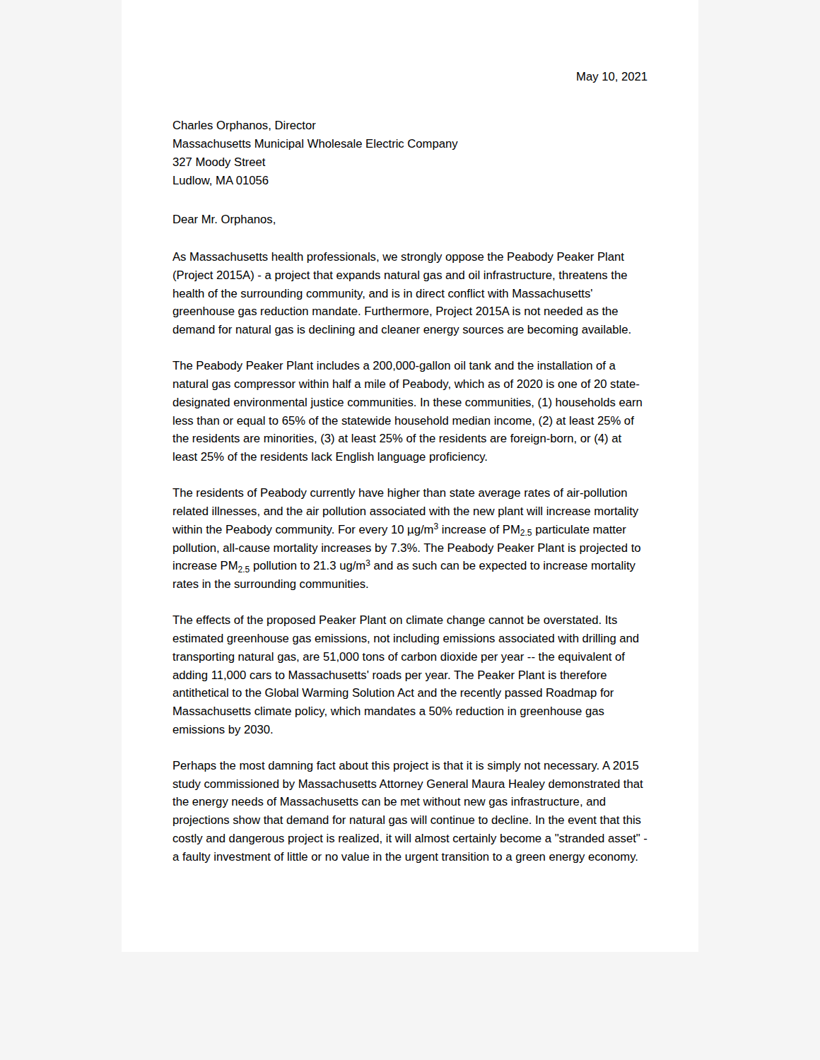May 10, 2021
Charles Orphanos, Director Massachusetts Municipal Wholesale Electric Company 327 Moody Street Ludlow, MA 01056
Dear Mr. Orphanos,
As Massachusetts health professionals, we strongly oppose the Peabody Peaker Plant (Project 2015A) - a project that expands natural gas and oil infrastructure, threatens the health of the surrounding community, and is in direct conflict with Massachusetts' greenhouse gas reduction mandate. Furthermore, Project 2015A is not needed as the demand for natural gas is declining and cleaner energy sources are becoming available.
The Peabody Peaker Plant includes a 200,000-gallon oil tank and the installation of a natural gas compressor within half a mile of Peabody, which as of 2020 is one of 20 state-designated environmental justice communities. In these communities, (1) households earn less than or equal to 65% of the statewide household median income, (2) at least 25% of the residents are minorities, (3) at least 25% of the residents are foreign-born, or (4) at least 25% of the residents lack English language proficiency.
The residents of Peabody currently have higher than state average rates of air-pollution related illnesses, and the air pollution associated with the new plant will increase mortality within the Peabody community. For every 10 µg/m3 increase of PM2.5 particulate matter pollution, all-cause mortality increases by 7.3%. The Peabody Peaker Plant is projected to increase PM2.5 pollution to 21.3 ug/m3 and as such can be expected to increase mortality rates in the surrounding communities.
The effects of the proposed Peaker Plant on climate change cannot be overstated. Its estimated greenhouse gas emissions, not including emissions associated with drilling and transporting natural gas, are 51,000 tons of carbon dioxide per year -- the equivalent of adding 11,000 cars to Massachusetts' roads per year. The Peaker Plant is therefore antithetical to the Global Warming Solution Act and the recently passed Roadmap for Massachusetts climate policy, which mandates a 50% reduction in greenhouse gas emissions by 2030.
Perhaps the most damning fact about this project is that it is simply not necessary. A 2015 study commissioned by Massachusetts Attorney General Maura Healey demonstrated that the energy needs of Massachusetts can be met without new gas infrastructure, and projections show that demand for natural gas will continue to decline. In the event that this costly and dangerous project is realized, it will almost certainly become a "stranded asset" - a faulty investment of little or no value in the urgent transition to a green energy economy.